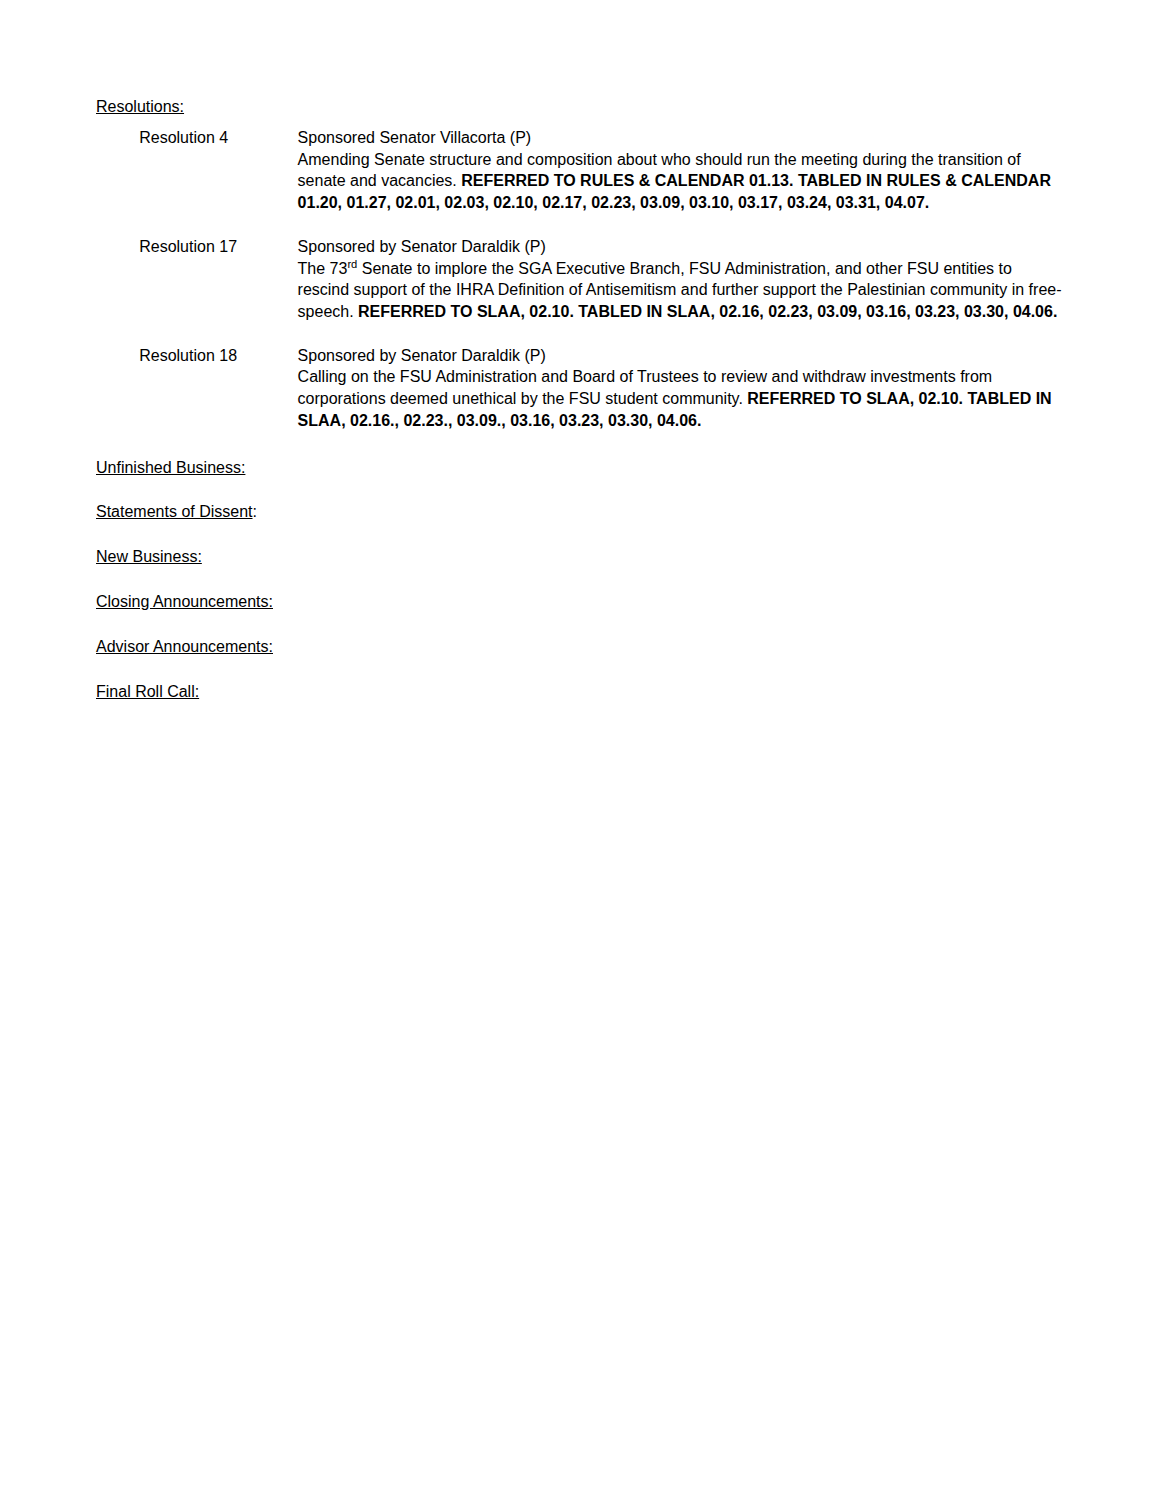Resolutions:
Resolution 4
Sponsored Senator Villacorta (P)
Amending Senate structure and composition about who should run the meeting during the transition of senate and vacancies. REFERRED TO RULES & CALENDAR 01.13. TABLED IN RULES & CALENDAR 01.20, 01.27, 02.01, 02.03, 02.10, 02.17, 02.23, 03.09, 03.10, 03.17, 03.24, 03.31, 04.07.
Resolution 17
Sponsored by Senator Daraldik (P)
The 73rd Senate to implore the SGA Executive Branch, FSU Administration, and other FSU entities to rescind support of the IHRA Definition of Antisemitism and further support the Palestinian community in free-speech. REFERRED TO SLAA, 02.10. TABLED IN SLAA, 02.16, 02.23, 03.09, 03.16, 03.23, 03.30, 04.06.
Resolution 18
Sponsored by Senator Daraldik (P)
Calling on the FSU Administration and Board of Trustees to review and withdraw investments from corporations deemed unethical by the FSU student community. REFERRED TO SLAA, 02.10. TABLED IN SLAA, 02.16., 02.23., 03.09., 03.16, 03.23, 03.30, 04.06.
Unfinished Business:
Statements of Dissent:
New Business:
Closing Announcements:
Advisor Announcements:
Final Roll Call: